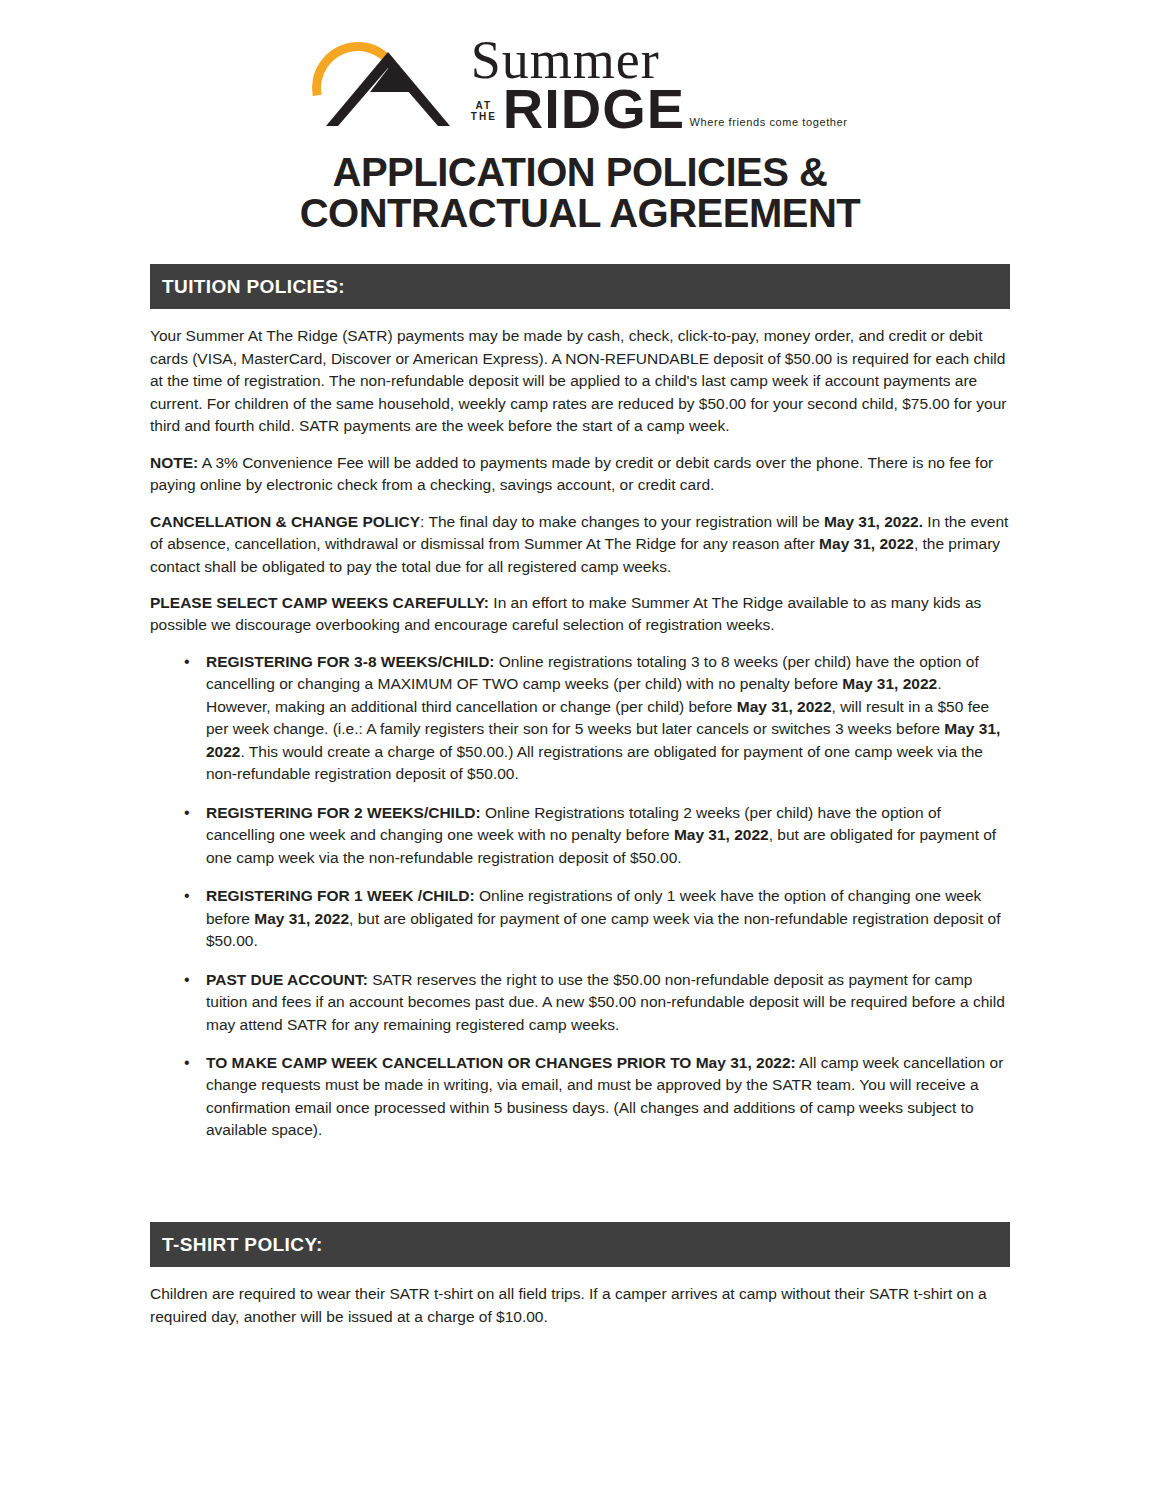Summer
AT
THE RIDGE Where friends come together
Application Policies &
Contractual Agreement
Tuition Policies:
Your Summer At The Ridge (SATR) payments may be made by cash, check, click-to-pay, money order, and credit or debit cards (VISA, MasterCard, Discover or American Express). A NON-REFUNDABLE deposit of $50.00 is required for each child at the time of registration. The non-refundable deposit will be applied to a child's last camp week if account payments are current. For children of the same household, weekly camp rates are reduced by $50.00 for your second child, $75.00 for your third and fourth child. SATR payments are the week before the start of a camp week.
NOTE: A 3% Convenience Fee will be added to payments made by credit or debit cards over the phone. There is no fee for paying online by electronic check from a checking, savings account, or credit card.
CANCELLATION & CHANGE POLICY: The final day to make changes to your registration will be May 31, 2022. In the event of absence, cancellation, withdrawal or dismissal from Summer At The Ridge for any reason after May 31, 2022, the primary contact shall be obligated to pay the total due for all registered camp weeks.
PLEASE SELECT CAMP WEEKS CAREFULLY: In an effort to make Summer At The Ridge available to as many kids as possible we discourage overbooking and encourage careful selection of registration weeks.
REGISTERING FOR 3-8 WEEKS/CHILD: Online registrations totaling 3 to 8 weeks (per child) have the option of cancelling or changing a MAXIMUM OF TWO camp weeks (per child) with no penalty before May 31, 2022. However, making an additional third cancellation or change (per child) before May 31, 2022, will result in a $50 fee per week change. (i.e.: A family registers their son for 5 weeks but later cancels or switches 3 weeks before May 31, 2022. This would create a charge of $50.00.) All registrations are obligated for payment of one camp week via the non-refundable registration deposit of $50.00.
REGISTERING FOR 2 WEEKS/CHILD: Online Registrations totaling 2 weeks (per child) have the option of cancelling one week and changing one week with no penalty before May 31, 2022, but are obligated for payment of one camp week via the non-refundable registration deposit of $50.00.
REGISTERING FOR 1 WEEK /CHILD: Online registrations of only 1 week have the option of changing one week before May 31, 2022, but are obligated for payment of one camp week via the non-refundable registration deposit of $50.00.
PAST DUE ACCOUNT: SATR reserves the right to use the $50.00 non-refundable deposit as payment for camp tuition and fees if an account becomes past due. A new $50.00 non-refundable deposit will be required before a child may attend SATR for any remaining registered camp weeks.
TO MAKE CAMP WEEK CANCELLATION OR CHANGES PRIOR TO May 31, 2022: All camp week cancellation or change requests must be made in writing, via email, and must be approved by the SATR team. You will receive a confirmation email once processed within 5 business days. (All changes and additions of camp weeks subject to available space).
T-Shirt Policy:
Children are required to wear their SATR t-shirt on all field trips. If a camper arrives at camp without their SATR t-shirt on a required day, another will be issued at a charge of $10.00.